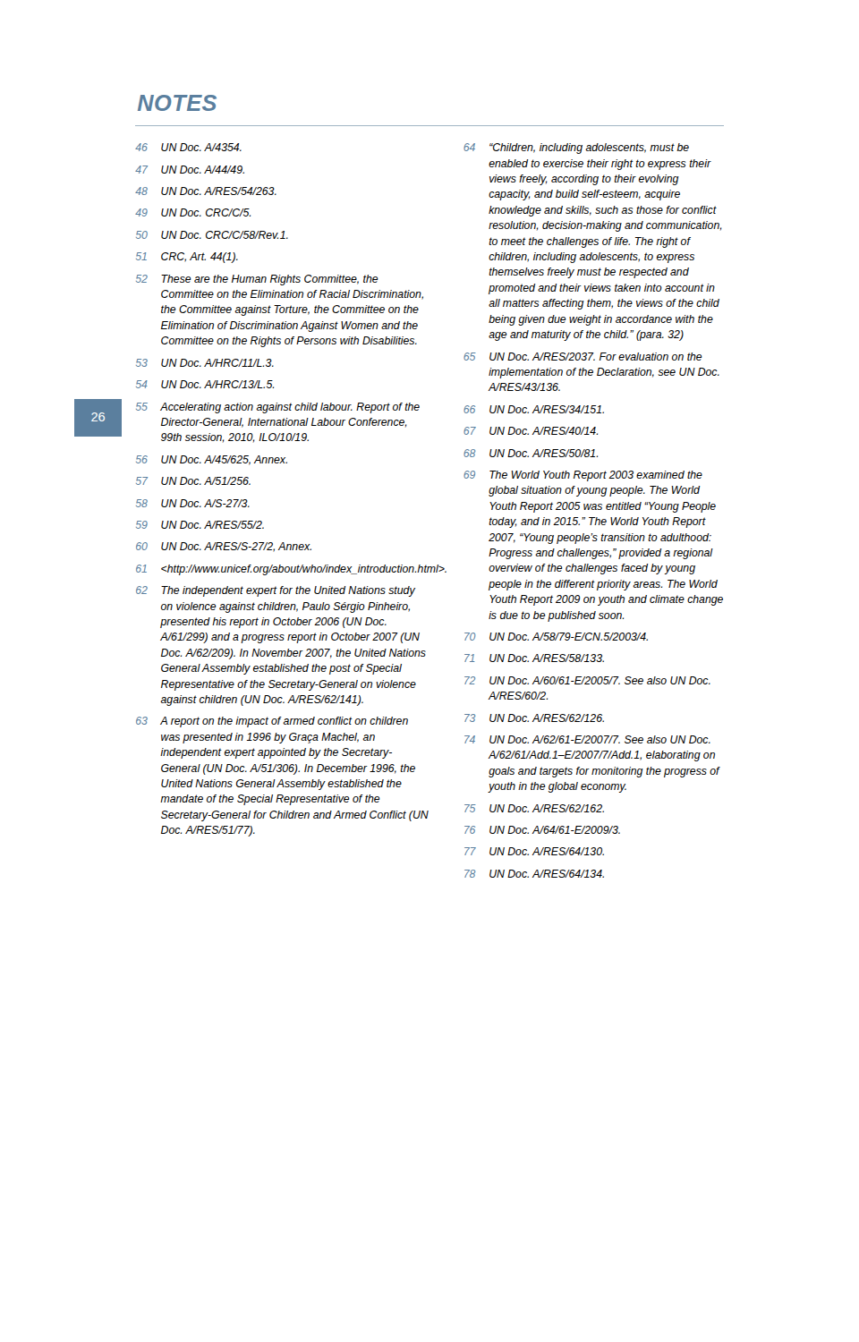NOTES
26
46 UN Doc. A/4354.
47 UN Doc. A/44/49.
48 UN Doc. A/RES/54/263.
49 UN Doc. CRC/C/5.
50 UN Doc. CRC/C/58/Rev.1.
51 CRC, Art. 44(1).
52 These are the Human Rights Committee, the Committee on the Elimination of Racial Discrimination, the Committee against Torture, the Committee on the Elimination of Discrimination Against Women and the Committee on the Rights of Persons with Disabilities.
53 UN Doc. A/HRC/11/L.3.
54 UN Doc. A/HRC/13/L.5.
55 Accelerating action against child labour. Report of the Director-General, International Labour Conference, 99th session, 2010, ILO/10/19.
56 UN Doc. A/45/625, Annex.
57 UN Doc. A/51/256.
58 UN Doc. A/S-27/3.
59 UN Doc. A/RES/55/2.
60 UN Doc. A/RES/S-27/2, Annex.
61<http://www.unicef.org/about/who/index_introduction.html>.
62 The independent expert for the United Nations study on violence against children, Paulo Sérgio Pinheiro, presented his report in October 2006 (UN Doc. A/61/299) and a progress report in October 2007 (UN Doc. A/62/209). In November 2007, the United Nations General Assembly established the post of Special Representative of the Secretary-General on violence against children (UN Doc. A/RES/62/141).
63 A report on the impact of armed conflict on children was presented in 1996 by Graça Machel, an independent expert appointed by the Secretary-General (UN Doc. A/51/306). In December 1996, the United Nations General Assembly established the mandate of the Special Representative of the Secretary-General for Children and Armed Conflict (UN Doc. A/RES/51/77).
64“Children, including adolescents, must be enabled to exercise their right to express their views freely, according to their evolving capacity, and build self-esteem, acquire knowledge and skills, such as those for conflict resolution, decision-making and communication, to meet the challenges of life. The right of children, including adolescents, to express themselves freely must be respected and promoted and their views taken into account in all matters affecting them, the views of the child being given due weight in accordance with the age and maturity of the child.” (para. 32)
65 UN Doc. A/RES/2037. For evaluation on the implementation of the Declaration, see UN Doc. A/RES/43/136.
66 UN Doc. A/RES/34/151.
67 UN Doc. A/RES/40/14.
68 UN Doc. A/RES/50/81.
69 The World Youth Report 2003 examined the global situation of young people. The World Youth Report 2005 was entitled “Young People today, and in 2015.” The World Youth Report 2007, “Young people’s transition to adulthood: Progress and challenges,” provided a regional overview of the challenges faced by young people in the different priority areas. The World Youth Report 2009 on youth and climate change is due to be published soon.
70 UN Doc. A/58/79-E/CN.5/2003/4.
71 UN Doc. A/RES/58/133.
72 UN Doc. A/60/61-E/2005/7. See also UN Doc. A/RES/60/2.
73 UN Doc. A/RES/62/126.
74 UN Doc. A/62/61-E/2007/7. See also UN Doc. A/62/61/Add.1–E/2007/7/Add.1, elaborating on goals and targets for monitoring the progress of youth in the global economy.
75 UN Doc. A/RES/62/162.
76 UN Doc. A/64/61-E/2009/3.
77 UN Doc. A/RES/64/130.
78 UN Doc. A/RES/64/134.